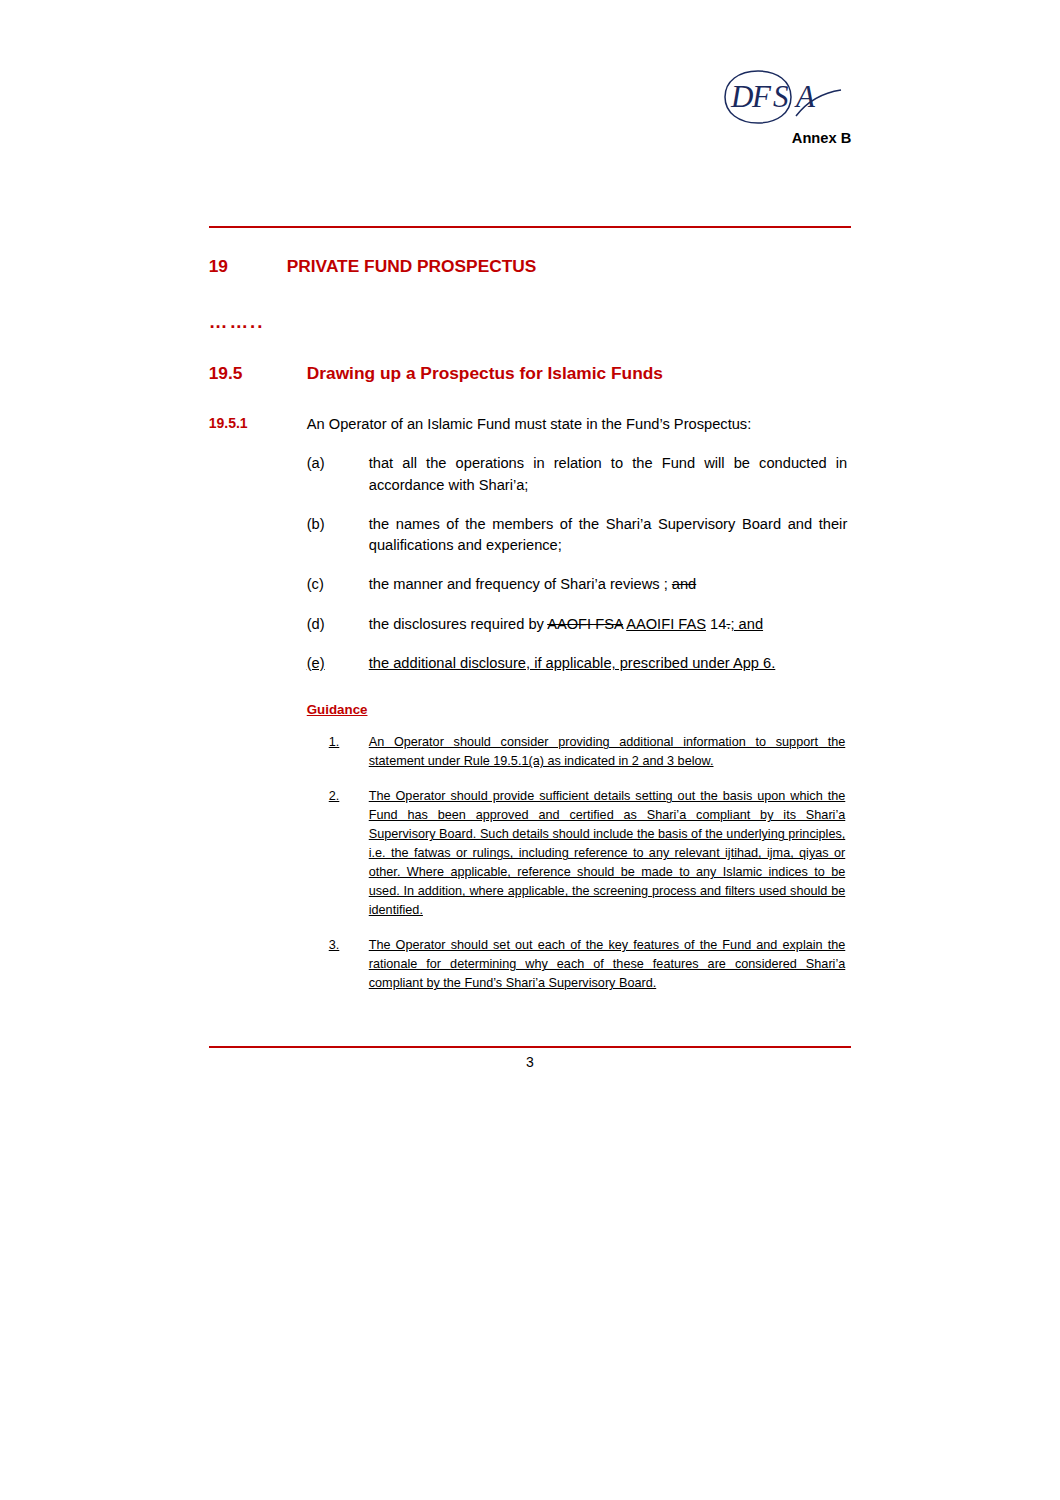D F S A
Annex B
19 PRIVATE FUND PROSPECTUS
……..
19.5 Drawing up a Prospectus for Islamic Funds
19.5.1
An Operator of an Islamic Fund must state in the Fund’s Prospectus:
(a) that all the operations in relation to the Fund will be conducted in accordance with Shari’a;
(b) the names of the members of the Shari’a Supervisory Board and their qualifications and experience;
(c) the manner and frequency of Shari’a reviews ; and
(d) the disclosures required by AAOFI FSA AAOIFI FAS 14.; and
(e) the additional disclosure, if applicable, prescribed under App 6.
Guidance
1. An Operator should consider providing additional information to support the statement under Rule 19.5.1(a) as indicated in 2 and 3 below.
2. The Operator should provide sufficient details setting out the basis upon which the Fund has been approved and certified as Shari’a compliant by its Shari’a Supervisory Board. Such details should include the basis of the underlying principles, i.e. the fatwas or rulings, including reference to any relevant ijtihad, ijma, qiyas or other. Where applicable, reference should be made to any Islamic indices to be used. In addition, where applicable, the screening process and filters used should be identified.
3. The Operator should set out each of the key features of the Fund and explain the rationale for determining why each of these features are considered Shari’a compliant by the Fund’s Shari’a Supervisory Board.
3